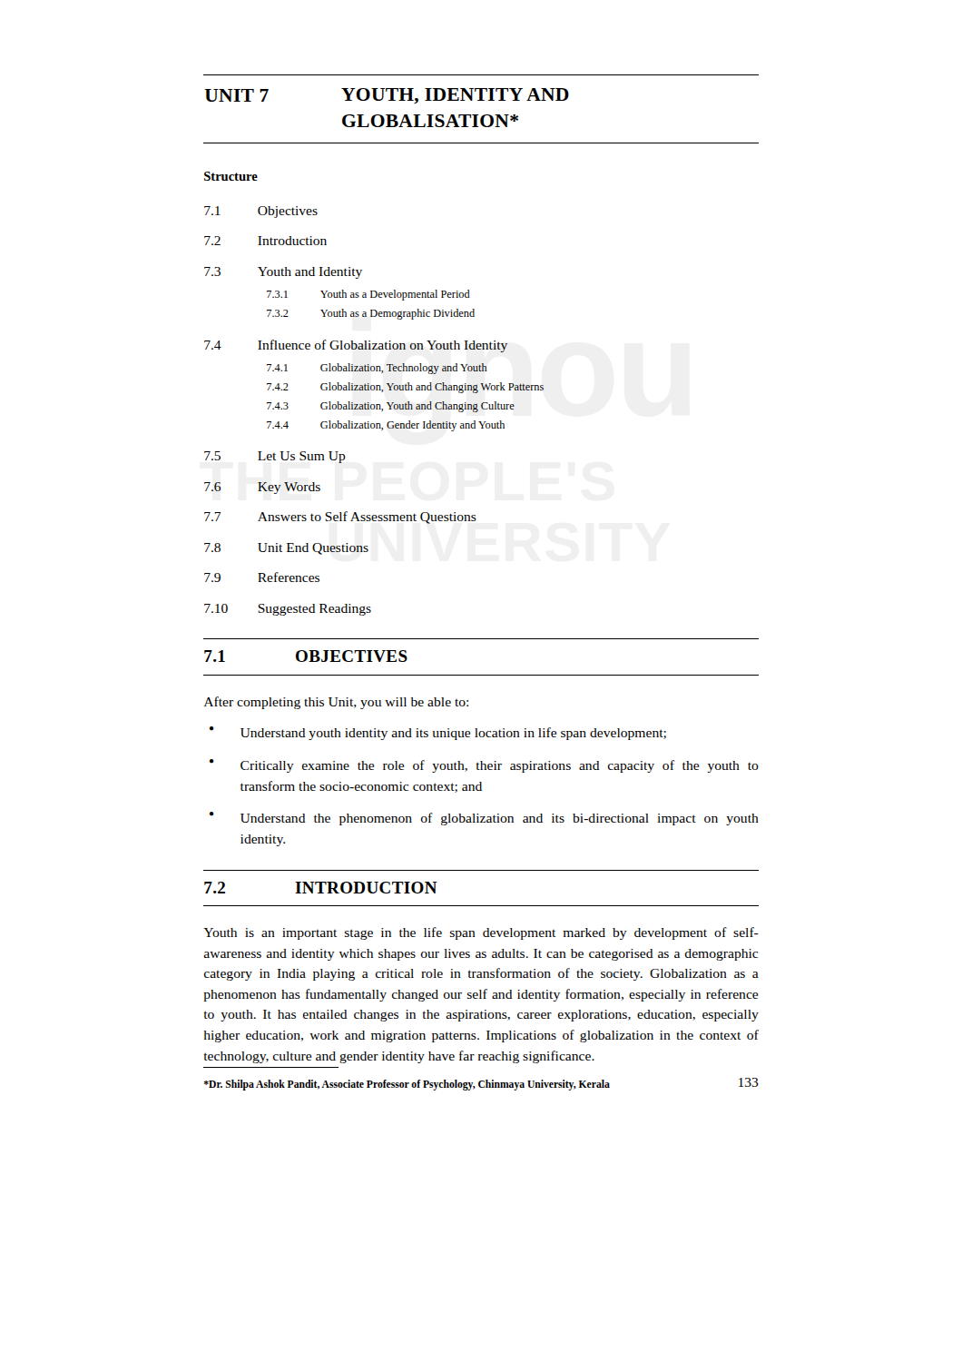ignou
THE PEOPLE'S
UNIVERSITY
| UNIT 7 | YOUTH, IDENTITY AND GLOBALISATION* |
Structure
7.1
Objectives
7.2
Introduction
7.3
Youth and Identity
7.3.1
Youth as a Developmental Period
7.3.2
Youth as a Demographic Dividend
7.4
Influence of Globalization on Youth Identity
7.4.1
Globalization, Technology and Youth
7.4.2
Globalization, Youth and Changing Work Patterns
7.4.3
Globalization, Youth and Changing Culture
7.4.4
Globalization, Gender Identity and Youth
7.5
Let Us Sum Up
7.6
Key Words
7.7
Answers to Self Assessment Questions
7.8
Unit End Questions
7.9
References
7.10
Suggested Readings
7.1
OBJECTIVES
After completing this Unit, you will be able to:
Understand youth identity and its unique location in life span development;
Critically examine the role of youth, their aspirations and capacity of the youth to transform the socio-economic context; and
Understand the phenomenon of globalization and its bi-directional impact on youth identity.
7.2
INTRODUCTION
Youth is an important stage in the life span development marked by development of self-awareness and identity which shapes our lives as adults. It can be categorised as a demographic category in India playing a critical role in transformation of the society. Globalization as a phenomenon has fundamentally changed our self and identity formation, especially in reference to youth. It has entailed changes in the aspirations, career explorations, education, especially higher education, work and migration patterns. Implications of globalization in the context of technology, culture and gender identity have far reachig significance.
*Dr. Shilpa Ashok Pandit, Associate Professor of Psychology, Chinmaya University, Kerala
133